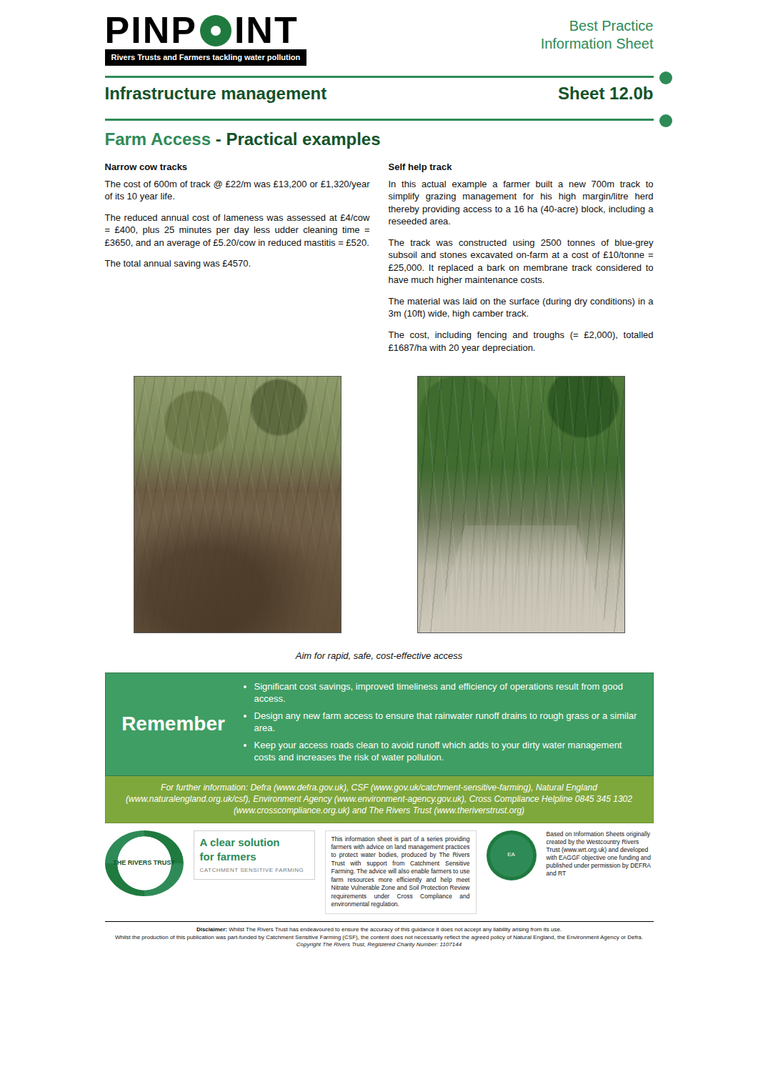PINP INT
Rivers Trusts and Farmers tackling water pollution
Best Practice
Information Sheet
Infrastructure management
Sheet 12.0b
Farm Access - Practical examples
Narrow cow tracks
The cost of 600m of track @ £22/m was £13,200 or £1,320/year of its 10 year life.
The reduced annual cost of lameness was assessed at £4/cow = £400, plus 25 minutes per day less udder cleaning time = £3650, and an average of £5.20/cow in reduced mastitis = £520.
The total annual saving was £4570.
Self help track
In this actual example a farmer built a new 700m track to simplify grazing management for his high margin/litre herd thereby providing access to a 16 ha (40-acre) block, including a reseeded area.
The track was constructed using 2500 tonnes of blue-grey subsoil and stones excavated on-farm at a cost of £10/tonne = £25,000. It replaced a bark on membrane track considered to have much higher maintenance costs.
The material was laid on the surface (during dry conditions) in a 3m (10ft) wide, high camber track.
The cost, including fencing and troughs (= £2,000), totalled £1687/ha with 20 year depreciation.
Aim for rapid, safe, cost-effective access
Remember
Significant cost savings, improved timeliness and efficiency of operations result from good access.
Design any new farm access to ensure that rainwater runoff drains to rough grass or a similar area.
Keep your access roads clean to avoid runoff which adds to your dirty water management costs and increases the risk of water pollution.
For further information: Defra (www.defra.gov.uk), CSF (www.gov.uk/catchment-sensitive-farming), Natural England (www.naturalengland.org.uk/csf), Environment Agency (www.environment-agency.gov.uk), Cross Compliance Helpline 0845 345 1302 (www.crosscompliance.org.uk) and The Rivers Trust (www.theriverstrust.org)
THE RIVERS TRUST
A clear solution
for farmers
CATCHMENT SENSITIVE FARMING
This information sheet is part of a series providing farmers with advice on land management practices to protect water bodies, produced by The Rivers Trust with support from Catchment Sensitive Farming. The advice will also enable farmers to use farm resources more efficiently and help meet Nitrate Vulnerable Zone and Soil Protection Review requirements under Cross Compliance and environmental regulation.
EA
Based on Information Sheets originally created by the Westcountry Rivers Trust (www.wrt.org.uk) and developed with EAGGF objective one funding and published under permission by DEFRA and RT
Disclaimer: Whilst The Rivers Trust has endeavoured to ensure the accuracy of this guidance it does not accept any liability arising from its use.
Whilst the production of this publication was part-funded by Catchment Sensitive Farming (CSF), the content does not necessarily reflect the agreed policy of Natural England, the Environment Agency or Defra. Copyright The Rivers Trust, Registered Charity Number: 1107144